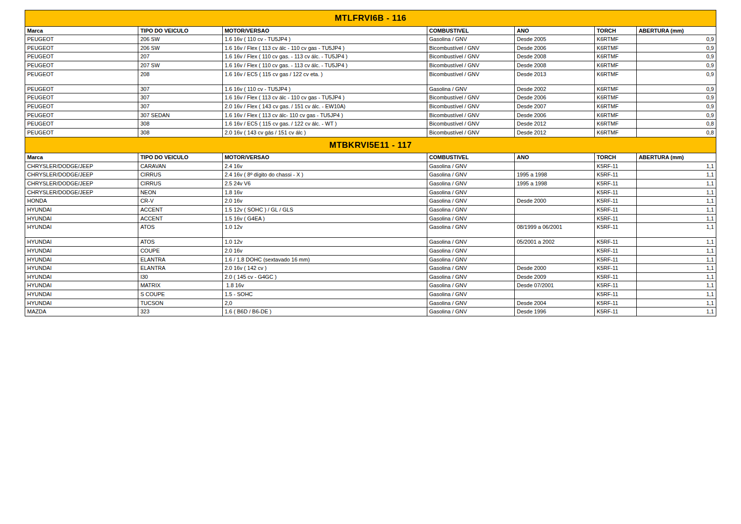| MTLFRVI6B - 116 |
| Marca | TIPO DO VEICULO | MOTOR/VERSAO | COMBUSTIVEL | ANO | TORCH | ABERTURA (mm) |
| PEUGEOT | 206 SW | 1.6 16v ( 110 cv - TU5JP4 ) | Gasolina / GNV | Desde 2005 | K6RTMF | 0,9 |
| PEUGEOT | 206 SW | 1.6 16v / Flex ( 113 cv álc - 110 cv gas - TU5JP4 ) | Bicombustível / GNV | Desde 2006 | K6RTMF | 0,9 |
| PEUGEOT | 207 | 1.6 16v / Flex ( 110 cv gas. - 113 cv álc. - TU5JP4 ) | Bicombustível / GNV | Desde 2008 | K6RTMF | 0,9 |
| PEUGEOT | 207 SW | 1.6 16v / Flex ( 110 cv gas. - 113 cv álc. - TU5JP4 ) | Bicombustível / GNV | Desde 2008 | K6RTMF | 0,9 |
| PEUGEOT | 208 | 1.6 16v / EC5 ( 115 cv gas / 122 cv eta. ) | Bicombustível / GNV | Desde 2013 | K6RTMF | 0,9 |
| PEUGEOT | 307 | 1.6 16v ( 110 cv - TU5JP4 ) | Gasolina / GNV | Desde 2002 | K6RTMF | 0,9 |
| PEUGEOT | 307 | 1.6 16v / Flex ( 113 cv álc - 110 cv gas - TU5JP4 ) | Bicombustível / GNV | Desde 2006 | K6RTMF | 0,9 |
| PEUGEOT | 307 | 2.0 16v / Flex ( 143 cv gas. / 151 cv álc. - EW10A) | Bicombustível / GNV | Desde 2007 | K6RTMF | 0,9 |
| PEUGEOT | 307 SEDAN | 1.6 16v / Flex ( 113 cv álc- 110 cv gas - TU5JP4 ) | Bicombustível / GNV | Desde 2006 | K6RTMF | 0,9 |
| PEUGEOT | 308 | 1.6 16v / EC5 ( 115 cv gas. / 122 cv álc. - WT ) | Bicombustível / GNV | Desde 2012 | K6RTMF | 0,8 |
| PEUGEOT | 308 | 2.0 16v ( 143 cv gás / 151 cv álc ) | Bicombustível / GNV | Desde 2012 | K6RTMF | 0,8 |
| MTBKRVI5E11 - 117 |
| Marca | TIPO DO VEICULO | MOTOR/VERSAO | COMBUSTIVEL | ANO | TORCH | ABERTURA (mm) |
| CHRYSLER/DODGE/JEEP | CARAVAN | 2.4 16v | Gasolina / GNV | | K5RF-11 | 1,1 |
| CHRYSLER/DODGE/JEEP | CIRRUS | 2.4 16v ( 8º dígito do chassi - X ) | Gasolina / GNV | 1995 a 1998 | K5RF-11 | 1,1 |
| CHRYSLER/DODGE/JEEP | CIRRUS | 2.5 24v V6 | Gasolina / GNV | 1995 a 1998 | K5RF-11 | 1,1 |
| CHRYSLER/DODGE/JEEP | NEON | 1.8 16v | Gasolina / GNV | | K5RF-11 | 1,1 |
| HONDA | CR-V | 2.0 16v | Gasolina / GNV | Desde 2000 | K5RF-11 | 1,1 |
| HYUNDAI | ACCENT | 1.5 12v ( SOHC ) / GL / GLS | Gasolina / GNV | | K5RF-11 | 1,1 |
| HYUNDAI | ACCENT | 1.5 16v ( G4EA ) | Gasolina / GNV | | K5RF-11 | 1,1 |
| HYUNDAI | ATOS | 1.0 12v | Gasolina / GNV | 08/1999 a 06/2001 | K5RF-11 | 1,1 |
| HYUNDAI | ATOS | 1.0 12v | Gasolina / GNV | 05/2001 a 2002 | K5RF-11 | 1,1 |
| HYUNDAI | COUPE | 2.0 16v | Gasolina / GNV | | K5RF-11 | 1,1 |
| HYUNDAI | ELANTRA | 1.6 / 1.8 DOHC (sextavado 16 mm) | Gasolina / GNV | | K5RF-11 | 1,1 |
| HYUNDAI | ELANTRA | 2.0 16v ( 142 cv ) | Gasolina / GNV | Desde 2000 | K5RF-11 | 1,1 |
| HYUNDAI | I30 | 2.0 ( 145 cv - G4GC ) | Gasolina / GNV | Desde 2009 | K5RF-11 | 1,1 |
| HYUNDAI | MATRIX | 1.8 16v | Gasolina / GNV | Desde 07/2001 | K5RF-11 | 1,1 |
| HYUNDAI | S COUPE | 1.5 - SOHC | Gasolina / GNV | | K5RF-11 | 1,1 |
| HYUNDAI | TUCSON | 2,0 | Gasolina / GNV | Desde 2004 | K5RF-11 | 1,1 |
| MAZDA | 323 | 1.6 ( B6D / B6-DE ) | Gasolina / GNV | Desde 1996 | K5RF-11 | 1,1 |